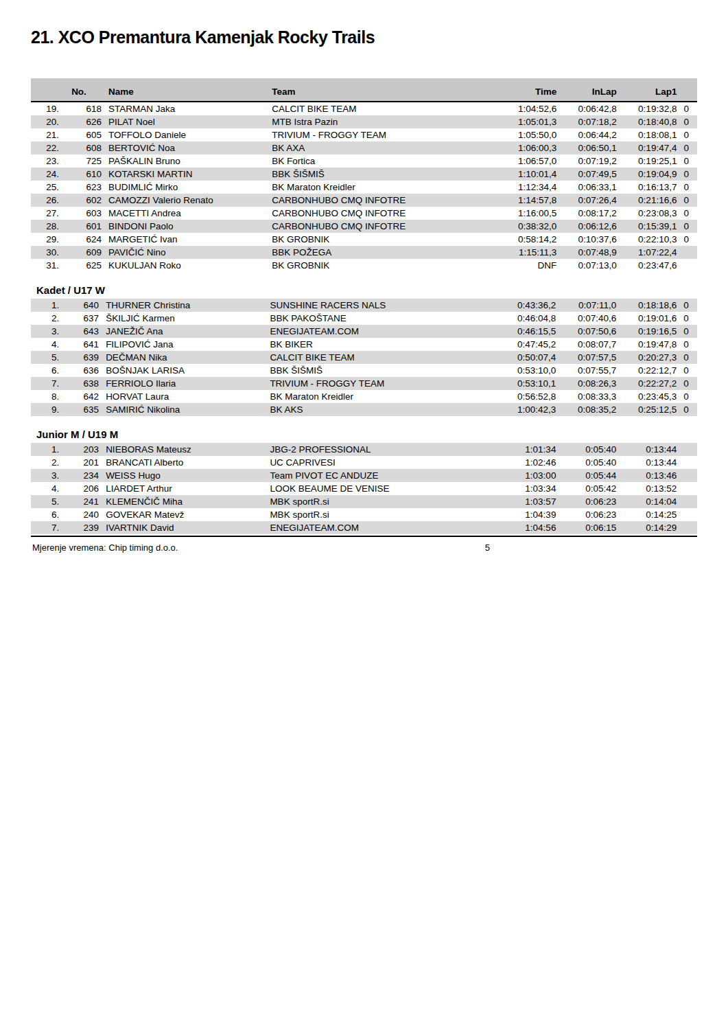21. XCO Premantura Kamenjak Rocky Trails
| | No. | Name | Team | Time | InLap | Lap1 | |
| --- | --- | --- | --- | --- | --- | --- | --- |
| 19. | 618 | STARMAN Jaka | CALCIT BIKE TEAM | 1:04:52,6 | 0:06:42,8 | 0:19:32,8 | 0 |
| 20. | 626 | PILAT Noel | MTB Istra Pazin | 1:05:01,3 | 0:07:18,2 | 0:18:40,8 | 0 |
| 21. | 605 | TOFFOLO Daniele | TRIVIUM - FROGGY TEAM | 1:05:50,0 | 0:06:44,2 | 0:18:08,1 | 0 |
| 22. | 608 | BERTOVIĆ Noa | BK AXA | 1:06:00,3 | 0:06:50,1 | 0:19:47,4 | 0 |
| 23. | 725 | PAŠKALIN Bruno | BK Fortica | 1:06:57,0 | 0:07:19,2 | 0:19:25,1 | 0 |
| 24. | 610 | KOTARSKI MARTIN | BBK ŠIŠMIŠ | 1:10:01,4 | 0:07:49,5 | 0:19:04,9 | 0 |
| 25. | 623 | BUDIMLIĆ Mirko | BK Maraton Kreidler | 1:12:34,4 | 0:06:33,1 | 0:16:13,7 | 0 |
| 26. | 602 | CAMOZZI Valerio Renato | CARBONHUBO CMQ INFOTRE | 1:14:57,8 | 0:07:26,4 | 0:21:16,6 | 0 |
| 27. | 603 | MACETTI Andrea | CARBONHUBO CMQ INFOTRE | 1:16:00,5 | 0:08:17,2 | 0:23:08,3 | 0 |
| 28. | 601 | BINDONI Paolo | CARBONHUBO CMQ INFOTRE | 0:38:32,0 | 0:06:12,6 | 0:15:39,1 | 0 |
| 29. | 624 | MARGETIĆ Ivan | BK GROBNIK | 0:58:14,2 | 0:10:37,6 | 0:22:10,3 | 0 |
| 30. | 609 | PAVIČIĆ Nino | BBK POŽEGA | 1:15:11,3 | 0:07:48,9 | 1:07:22,4 | |
| 31. | 625 | KUKULJAN Roko | BK GROBNIK | DNF | 0:07:13,0 | 0:23:47,6 | |
Kadet / U17 W
| 1. | 640 | THURNER Christina | SUNSHINE RACERS NALS | 0:43:36,2 | 0:07:11,0 | 0:18:18,6 | 0 |
| 2. | 637 | ŠKILJIĆ Karmen | BBK PAKOŠTANE | 0:46:04,8 | 0:07:40,6 | 0:19:01,6 | 0 |
| 3. | 643 | JANEŽIČ Ana | ENEGIJATEAM.COM | 0:46:15,5 | 0:07:50,6 | 0:19:16,5 | 0 |
| 4. | 641 | FILIPOVIĆ Jana | BK BIKER | 0:47:45,2 | 0:08:07,7 | 0:19:47,8 | 0 |
| 5. | 639 | DEČMAN Nika | CALCIT BIKE TEAM | 0:50:07,4 | 0:07:57,5 | 0:20:27,3 | 0 |
| 6. | 636 | BOŠNJAK LARISA | BBK ŠIŠMIŠ | 0:53:10,0 | 0:07:55,7 | 0:22:12,7 | 0 |
| 7. | 638 | FERRIOLO Ilaria | TRIVIUM - FROGGY TEAM | 0:53:10,1 | 0:08:26,3 | 0:22:27,2 | 0 |
| 8. | 642 | HORVAT Laura | BK Maraton Kreidler | 0:56:52,8 | 0:08:33,3 | 0:23:45,3 | 0 |
| 9. | 635 | SAMIRIĆ Nikolina | BK AKS | 1:00:42,3 | 0:08:35,2 | 0:25:12,5 | 0 |
Junior M / U19 M
| 1. | 203 | NIEBORAS Mateusz | JBG-2 PROFESSIONAL | 1:01:34 | 0:05:40 | 0:13:44 | |
| 2. | 201 | BRANCATI Alberto | UC CAPRIVESI | 1:02:46 | 0:05:40 | 0:13:44 | |
| 3. | 234 | WEISS Hugo | Team PIVOT EC ANDUZE | 1:03:00 | 0:05:44 | 0:13:46 | |
| 4. | 206 | LIARDET Arthur | LOOK BEAUME DE VENISE | 1:03:34 | 0:05:42 | 0:13:52 | |
| 5. | 241 | KLEMENČIČ Miha | MBK sportR.si | 1:03:57 | 0:06:23 | 0:14:04 | |
| 6. | 240 | GOVEKAR Matevž | MBK sportR.si | 1:04:39 | 0:06:23 | 0:14:25 | |
| 7. | 239 | IVARTNIK David | ENEGIJATEAM.COM | 1:04:56 | 0:06:15 | 0:14:29 | |
Mjerenje vremena: Chip timing d.o.o.
5